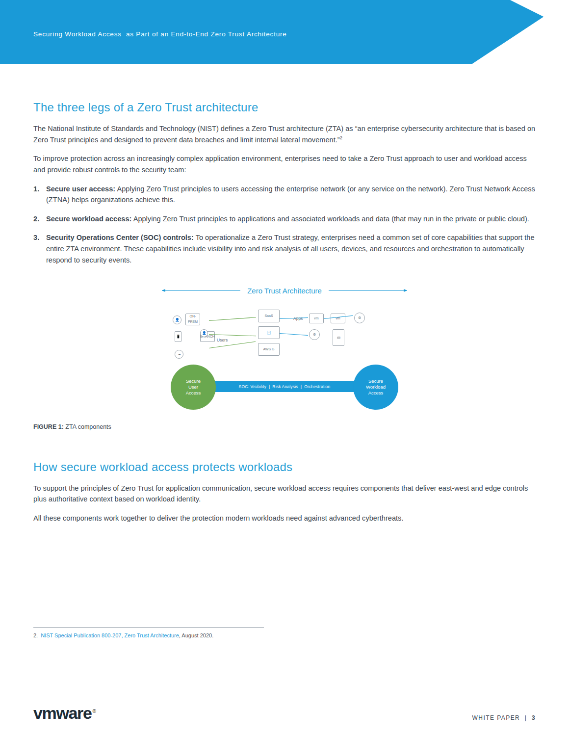Securing Workload Access as Part of an End-to-End Zero Trust Architecture
The three legs of a Zero Trust architecture
The National Institute of Standards and Technology (NIST) defines a Zero Trust architecture (ZTA) as “an enterprise cybersecurity architecture that is based on Zero Trust principles and designed to prevent data breaches and limit internal lateral movement.”2
To improve protection across an increasingly complex application environment, enterprises need to take a Zero Trust approach to user and workload access and provide robust controls to the security team:
Secure user access: Applying Zero Trust principles to users accessing the enterprise network (or any service on the network). Zero Trust Network Access (ZTNA) helps organizations achieve this.
Secure workload access: Applying Zero Trust principles to applications and associated workloads and data (that may run in the private or public cloud).
Security Operations Center (SOC) controls: To operationalize a Zero Trust strategy, enterprises need a common set of core capabilities that support the entire ZTA environment. These capabilities include visibility into and risk analysis of all users, devices, and resources and orchestration to automatically respond to security events.
Zero Trust Architecture
👤
ON-PREM
📱
BRANCH
👤
☁
Users
SaaS
📄
AWS G
Apps
vm
vm
⚙
⚙
🗃
SOC: Visibility | Risk Analysis | Orchestration
Secure
User
Access
Secure
Workload
Access
FIGURE 1: ZTA components
How secure workload access protects workloads
To support the principles of Zero Trust for application communication, secure workload access requires components that deliver east-west and edge controls plus authoritative context based on workload identity.
All these components work together to deliver the protection modern workloads need against advanced cyberthreats.
2. NIST Special Publication 800-207, Zero Trust Architecture, August 2020.
vmware®
WHITE PAPER | 3